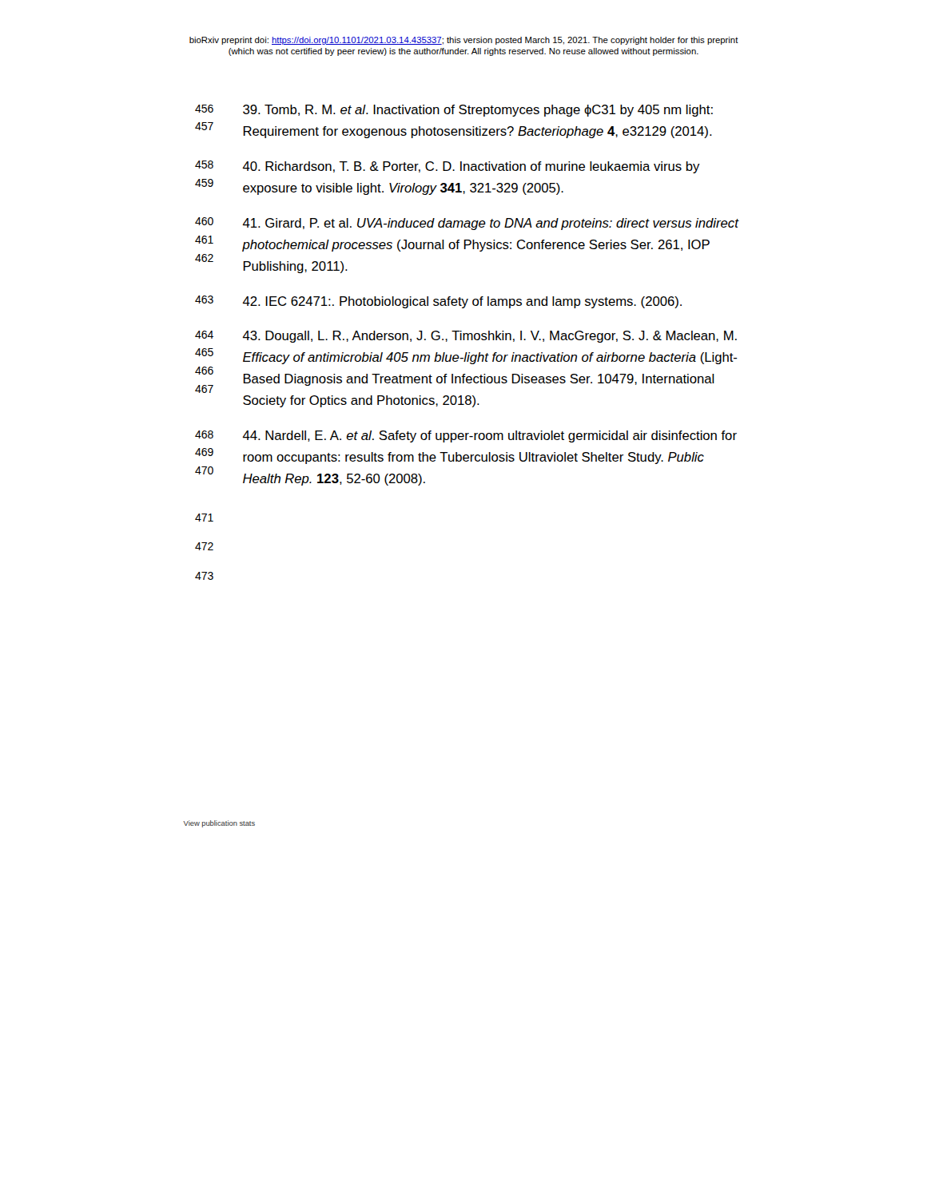bioRxiv preprint doi: https://doi.org/10.1101/2021.03.14.435337; this version posted March 15, 2021. The copyright holder for this preprint
(which was not certified by peer review) is the author/funder. All rights reserved. No reuse allowed without permission.
456
457
39. Tomb, R. M. et al. Inactivation of Streptomyces phage ϕC31 by 405 nm light: Requirement for exogenous photosensitizers? Bacteriophage 4, e32129 (2014).
458
459
40. Richardson, T. B. & Porter, C. D. Inactivation of murine leukaemia virus by exposure to visible light. Virology 341, 321-329 (2005).
460
461
462
41. Girard, P. et al. UVA-induced damage to DNA and proteins: direct versus indirect photochemical processes (Journal of Physics: Conference Series Ser. 261, IOP Publishing, 2011).
463
42. IEC 62471:. Photobiological safety of lamps and lamp systems. (2006).
464
465
466
467
43. Dougall, L. R., Anderson, J. G., Timoshkin, I. V., MacGregor, S. J. & Maclean, M. Efficacy of antimicrobial 405 nm blue-light for inactivation of airborne bacteria (Light-Based Diagnosis and Treatment of Infectious Diseases Ser. 10479, International Society for Optics and Photonics, 2018).
468
469
470
44. Nardell, E. A. et al. Safety of upper-room ultraviolet germicidal air disinfection for room occupants: results from the Tuberculosis Ultraviolet Shelter Study. Public Health Rep. 123, 52-60 (2008).
471
472
473
View publication stats